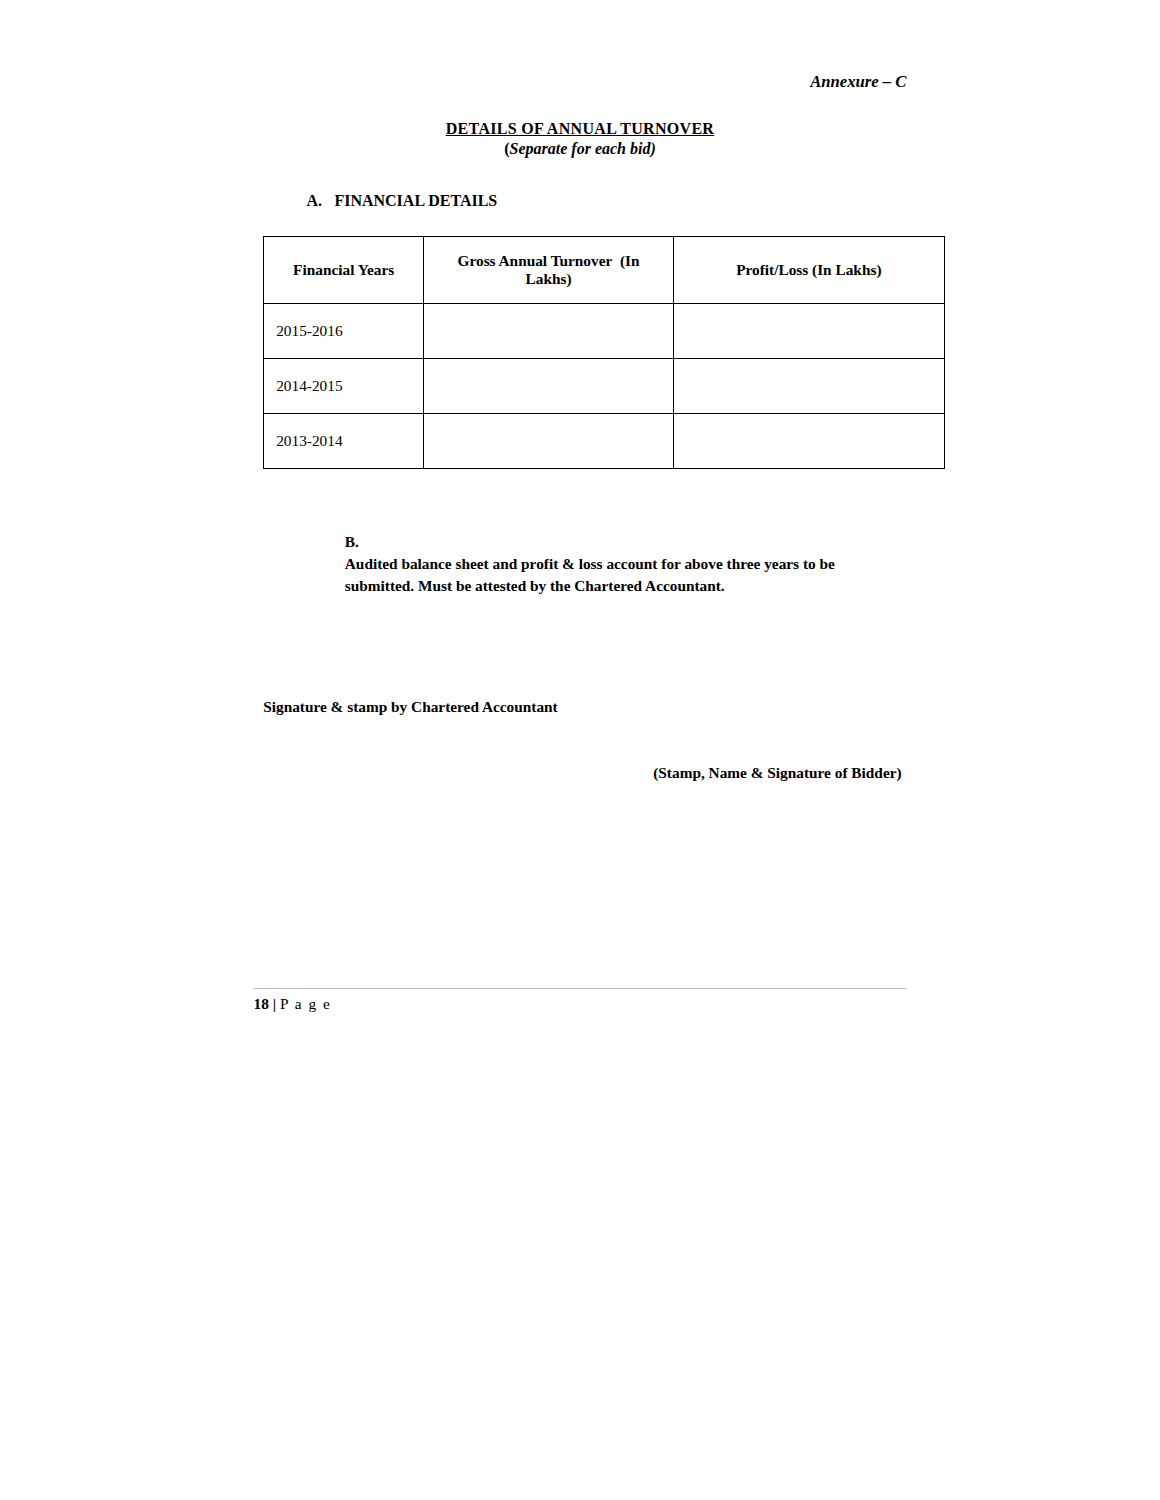Annexure – C
DETAILS OF ANNUAL TURNOVER
(Separate for each bid)
A. FINANCIAL DETAILS
| Financial Years | Gross Annual Turnover (In Lakhs) | Profit/Loss (In Lakhs) |
| --- | --- | --- |
| 2015-2016 | | |
| 2014-2015 | | |
| 2013-2014 | | |
B. Audited balance sheet and profit & loss account for above three years to be submitted. Must be attested by the Chartered Accountant.
Signature & stamp by Chartered Accountant
(Stamp, Name & Signature of Bidder)
18 | P a g e